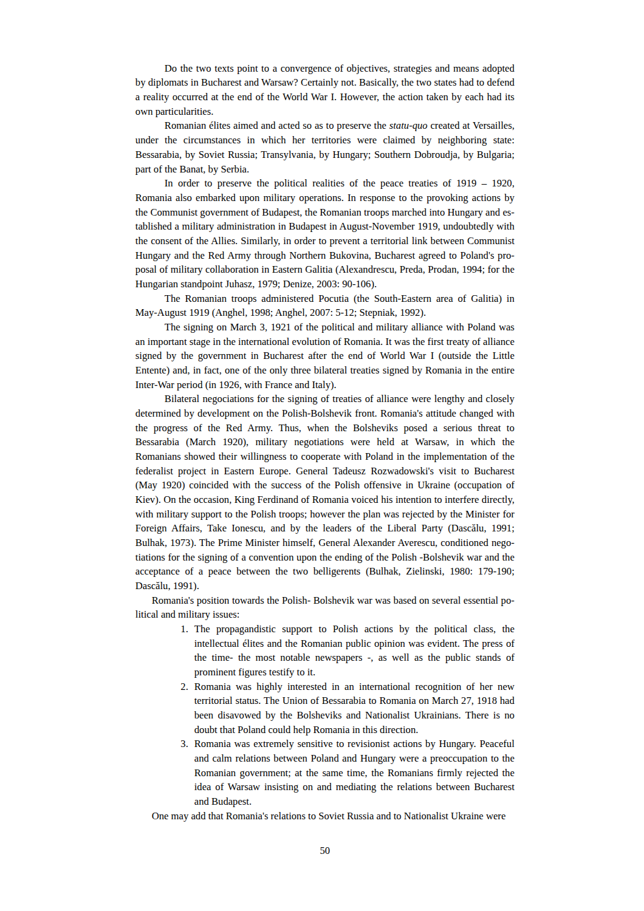Do the two texts point to a convergence of objectives, strategies and means adopted by diplomats in Bucharest and Warsaw? Certainly not. Basically, the two states had to defend a reality occurred at the end of the World War I. However, the action taken by each had its own particularities.
Romanian élites aimed and acted so as to preserve the statu-quo created at Versailles, under the circumstances in which her territories were claimed by neighboring state: Bessarabia, by Soviet Russia; Transylvania, by Hungary; Southern Dobroudja, by Bulgaria; part of the Banat, by Serbia.
In order to preserve the political realities of the peace treaties of 1919 – 1920, Romania also embarked upon military operations. In response to the provoking actions by the Communist government of Budapest, the Romanian troops marched into Hungary and established a military administration in Budapest in August-November 1919, undoubtedly with the consent of the Allies. Similarly, in order to prevent a territorial link between Communist Hungary and the Red Army through Northern Bukovina, Bucharest agreed to Poland's proposal of military collaboration in Eastern Galitia (Alexandrescu, Preda, Prodan, 1994; for the Hungarian standpoint Juhasz, 1979; Denize, 2003: 90-106).
The Romanian troops administered Pocutia (the South-Eastern area of Galitia) in May-August 1919 (Anghel, 1998; Anghel, 2007: 5-12; Stepniak, 1992).
The signing on March 3, 1921 of the political and military alliance with Poland was an important stage in the international evolution of Romania. It was the first treaty of alliance signed by the government in Bucharest after the end of World War I (outside the Little Entente) and, in fact, one of the only three bilateral treaties signed by Romania in the entire Inter-War period (in 1926, with France and Italy).
Bilateral negociations for the signing of treaties of alliance were lengthy and closely determined by development on the Polish-Bolshevik front. Romania's attitude changed with the progress of the Red Army. Thus, when the Bolsheviks posed a serious threat to Bessarabia (March 1920), military negotiations were held at Warsaw, in which the Romanians showed their willingness to cooperate with Poland in the implementation of the federalist project in Eastern Europe. General Tadeusz Rozwadowski's visit to Bucharest (May 1920) coincided with the success of the Polish offensive in Ukraine (occupation of Kiev). On the occasion, King Ferdinand of Romania voiced his intention to interfere directly, with military support to the Polish troops; however the plan was rejected by the Minister for Foreign Affairs, Take Ionescu, and by the leaders of the Liberal Party (Dascălu, 1991; Bulhak, 1973). The Prime Minister himself, General Alexander Averescu, conditioned negotiations for the signing of a convention upon the ending of the Polish -Bolshevik war and the acceptance of a peace between the two belligerents (Bulhak, Zielinski, 1980: 179-190; Dascălu, 1991).
Romania's position towards the Polish- Bolshevik war was based on several essential political and military issues:
The propagandistic support to Polish actions by the political class, the intellectual élites and the Romanian public opinion was evident. The press of the time- the most notable newspapers -, as well as the public stands of prominent figures testify to it.
Romania was highly interested in an international recognition of her new territorial status. The Union of Bessarabia to Romania on March 27, 1918 had been disavowed by the Bolsheviks and Nationalist Ukrainians. There is no doubt that Poland could help Romania in this direction.
Romania was extremely sensitive to revisionist actions by Hungary. Peaceful and calm relations between Poland and Hungary were a preoccupation to the Romanian government; at the same time, the Romanians firmly rejected the idea of Warsaw insisting on and mediating the relations between Bucharest and Budapest.
One may add that Romania's relations to Soviet Russia and to Nationalist Ukraine were
50